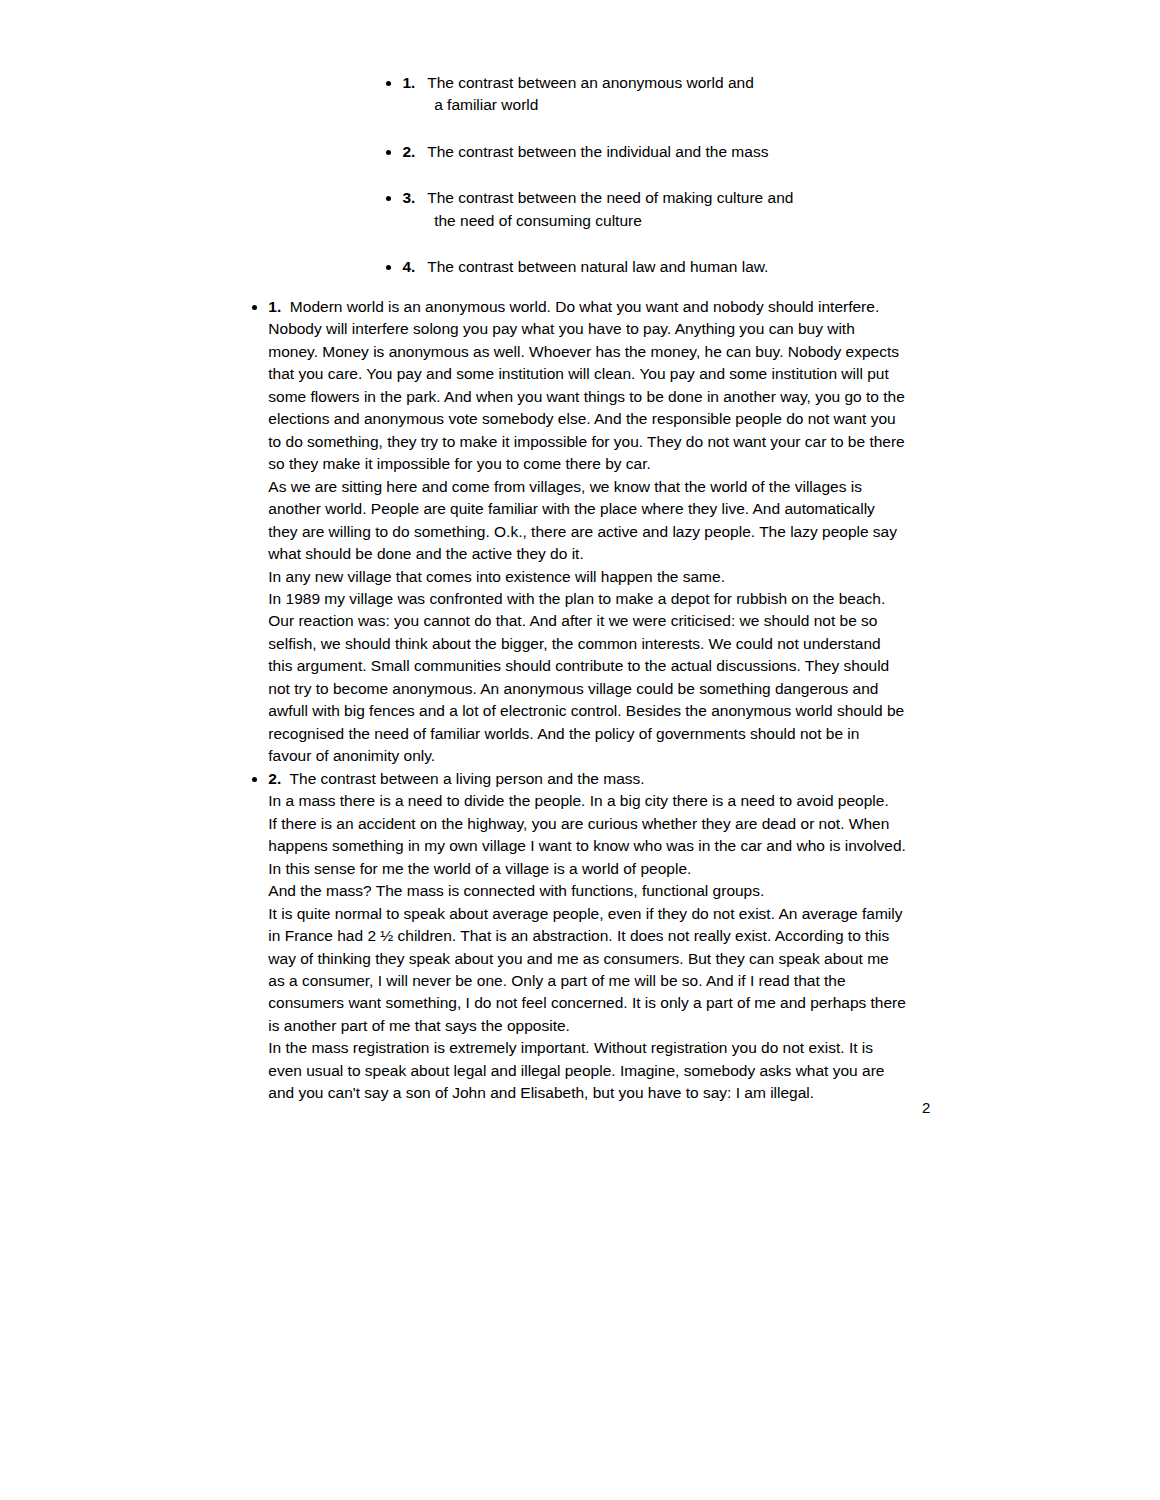1. The contrast between an anonymous world and a familiar world
2. The contrast between the individual and the mass
3. The contrast between the need of making culture and the need of consuming culture
4. The contrast between natural law and human law.
1. Modern world is an anonymous world. Do what you want and nobody should interfere. Nobody will interfere solong you pay what you have to pay. Anything you can buy with money. Money is anonymous as well. Whoever has the money, he can buy. Nobody expects that you care. You pay and some institution will clean. You pay and some institution will put some flowers in the park. And when you want things to be done in another way, you go to the elections and anonymous vote somebody else. And the responsible people do not want you to do something, they try to make it impossible for you. They do not want your car to be there so they make it impossible for you to come there by car.
As we are sitting here and come from villages, we know that the world of the villages is another world. People are quite familiar with the place where they live. And automatically they are willing to do something. O.k., there are active and lazy people. The lazy people say what should be done and the active they do it.
In any new village that comes into existence will happen the same.
In 1989 my village was confronted with the plan to make a depot for rubbish on the beach. Our reaction was: you cannot do that. And after it we were criticised: we should not be so selfish, we should think about the bigger, the common interests. We could not understand this argument. Small communities should contribute to the actual discussions. They should not try to become anonymous. An anonymous village could be something dangerous and awfull with big fences and a lot of electronic control. Besides the anonymous world should be recognised the need of familiar worlds. And the policy of governments should not be in favour of anonimity only.
2. The contrast between a living person and the mass.
In a mass there is a need to divide the people. In a big city there is a need to avoid people.
If there is an accident on the highway, you are curious whether they are dead or not. When happens something in my own village I want to know who was in the car and who is involved.
In this sense for me the world of a village is a world of people.
And the mass? The mass is connected with functions, functional groups.
It is quite normal to speak about average people, even if they do not exist. An average family in France had 2 ½ children. That is an abstraction. It does not really exist. According to this way of thinking they speak about you and me as consumers. But they can speak about me as a consumer, I will never be one. Only a part of me will be so. And if I read that the consumers want something, I do not feel concerned. It is only a part of me and perhaps there is another part of me that says the opposite.
In the mass registration is extremely important. Without registration you do not exist. It is even usual to speak about legal and illegal people. Imagine, somebody asks what you are and you can't say a son of John and Elisabeth, but you have to say: I am illegal.
2